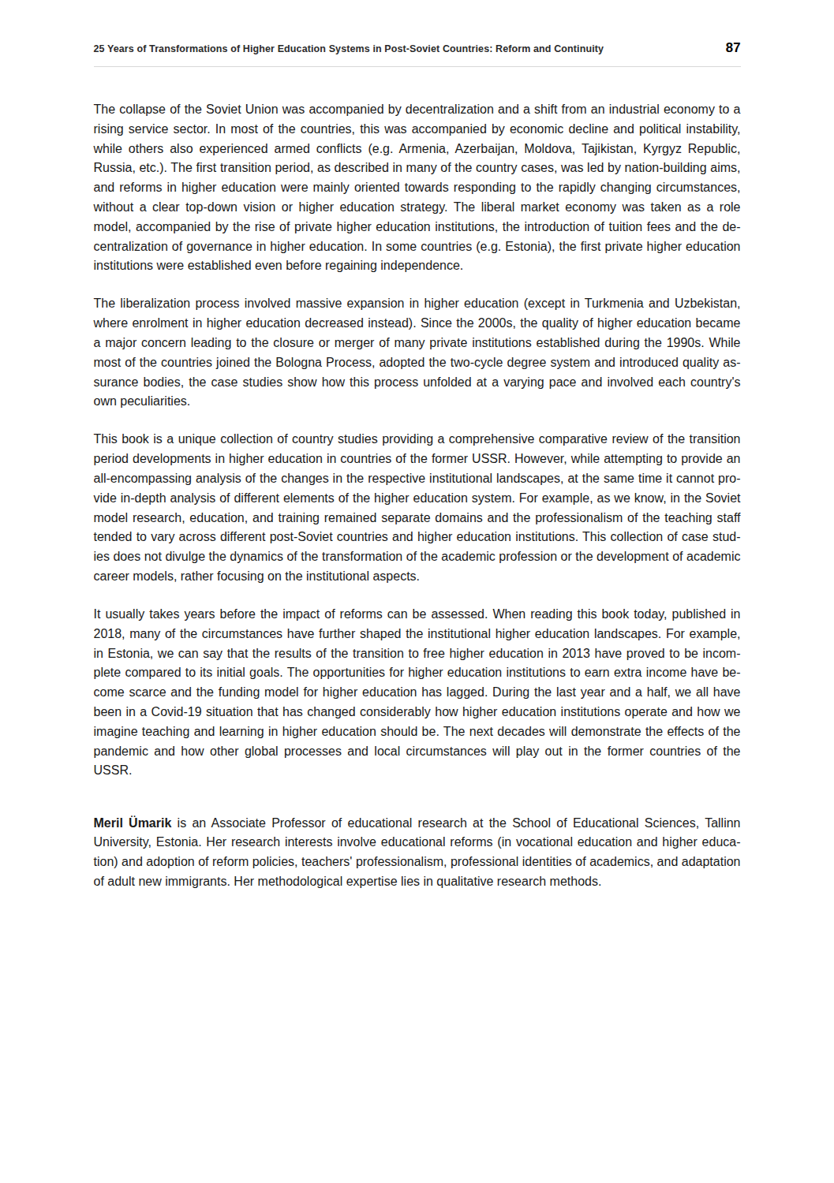25 Years of Transformations of Higher Education Systems in Post-Soviet Countries: Reform and Continuity 87
The collapse of the Soviet Union was accompanied by decentralization and a shift from an industrial economy to a rising service sector. In most of the countries, this was accompanied by economic decline and political instability, while others also experienced armed conflicts (e.g. Armenia, Azerbaijan, Moldova, Tajikistan, Kyrgyz Republic, Russia, etc.). The first transition period, as described in many of the country cases, was led by nation-building aims, and reforms in higher education were mainly oriented towards responding to the rapidly changing circumstances, without a clear top-down vision or higher education strategy. The liberal market economy was taken as a role model, accompanied by the rise of private higher education institutions, the introduction of tuition fees and the decentralization of governance in higher education. In some countries (e.g. Estonia), the first private higher education institutions were established even before regaining independence.
The liberalization process involved massive expansion in higher education (except in Turkmenia and Uzbekistan, where enrolment in higher education decreased instead). Since the 2000s, the quality of higher education became a major concern leading to the closure or merger of many private institutions established during the 1990s. While most of the countries joined the Bologna Process, adopted the two-cycle degree system and introduced quality assurance bodies, the case studies show how this process unfolded at a varying pace and involved each country's own peculiarities.
This book is a unique collection of country studies providing a comprehensive comparative review of the transition period developments in higher education in countries of the former USSR. However, while attempting to provide an all-encompassing analysis of the changes in the respective institutional landscapes, at the same time it cannot provide in-depth analysis of different elements of the higher education system. For example, as we know, in the Soviet model research, education, and training remained separate domains and the professionalism of the teaching staff tended to vary across different post-Soviet countries and higher education institutions. This collection of case studies does not divulge the dynamics of the transformation of the academic profession or the development of academic career models, rather focusing on the institutional aspects.
It usually takes years before the impact of reforms can be assessed. When reading this book today, published in 2018, many of the circumstances have further shaped the institutional higher education landscapes. For example, in Estonia, we can say that the results of the transition to free higher education in 2013 have proved to be incomplete compared to its initial goals. The opportunities for higher education institutions to earn extra income have become scarce and the funding model for higher education has lagged. During the last year and a half, we all have been in a Covid-19 situation that has changed considerably how higher education institutions operate and how we imagine teaching and learning in higher education should be. The next decades will demonstrate the effects of the pandemic and how other global processes and local circumstances will play out in the former countries of the USSR.
Meril Ümarik is an Associate Professor of educational research at the School of Educational Sciences, Tallinn University, Estonia. Her research interests involve educational reforms (in vocational education and higher education) and adoption of reform policies, teachers' professionalism, professional identities of academics, and adaptation of adult new immigrants. Her methodological expertise lies in qualitative research methods.